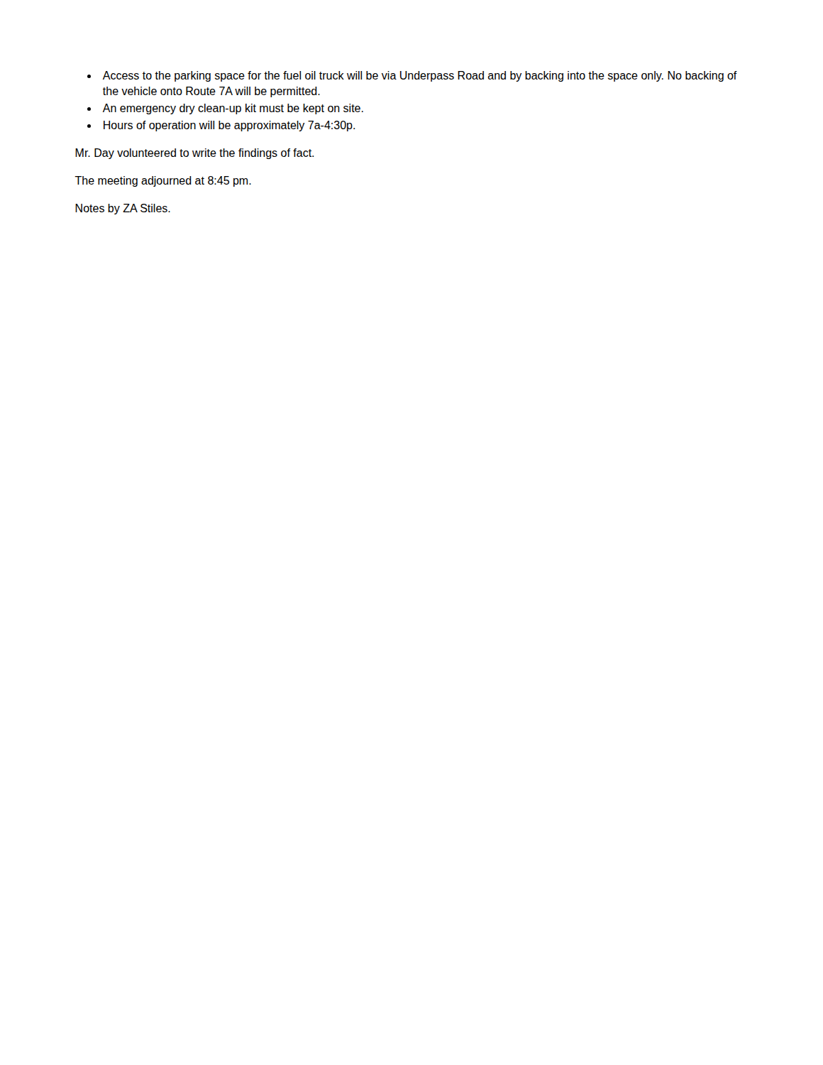Access to the parking space for the fuel oil truck will be via Underpass Road and by backing into the space only. No backing of the vehicle onto Route 7A will be permitted.
An emergency dry clean-up kit must be kept on site.
Hours of operation will be approximately 7a-4:30p.
Mr. Day volunteered to write the findings of fact.
The meeting adjourned at 8:45 pm.
Notes by ZA Stiles.